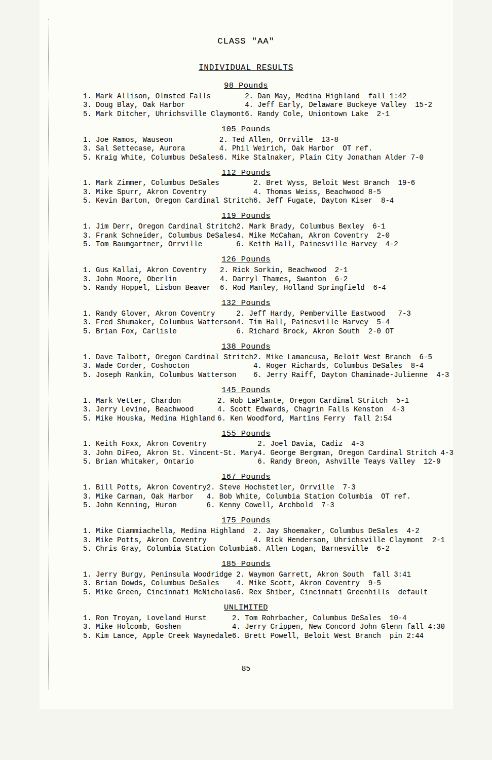CLASS "AA"
INDIVIDUAL RESULTS
98 Pounds
| 1. Mark Allison, Olmsted Falls | 2. Dan May, Medina Highland fall 1:42 |
| 3. Doug Blay, Oak Harbor | 4. Jeff Early, Delaware Buckeye Valley 15-2 |
| 5. Mark Ditcher, Uhrichsville Claymont | 6. Randy Cole, Uniontown Lake 2-1 |
105 Pounds
| 1. Joe Ramos, Wauseon | 2. Ted Allen, Orrville 13-8 |
| 3. Sal Settecase, Aurora | 4. Phil Weirich, Oak Harbor OT ref. |
| 5. Kraig White, Columbus DeSales | 6. Mike Stalnaker, Plain City Jonathan Alder 7-0 |
112 Pounds
| 1. Mark Zimmer, Columbus DeSales | 2. Bret Wyss, Beloit West Branch 19-6 |
| 3. Mike Spurr, Akron Coventry | 4. Thomas Weiss, Beachwood 8-5 |
| 5. Kevin Barton, Oregon Cardinal Stritch | 6. Jeff Fugate, Dayton Kiser 8-4 |
119 Pounds
| 1. Jim Derr, Oregon Cardinal Stritch | 2. Mark Brady, Columbus Bexley 6-1 |
| 3. Frank Schneider, Columbus DeSales | 4. Mike McCahan, Akron Coventry 2-0 |
| 5. Tom Baumgartner, Orrville | 6. Keith Hall, Painesville Harvey 4-2 |
126 Pounds
| 1. Gus Kallai, Akron Coventry | 2. Rick Sorkin, Beachwood 2-1 |
| 3. John Moore, Oberlin | 4. Darryl Thames, Swanton 6-2 |
| 5. Randy Hoppel, Lisbon Beaver | 6. Rod Manley, Holland Springfield 6-4 |
132 Pounds
| 1. Randy Glover, Akron Coventry | 2. Jeff Hardy, Pemberville Eastwood 7-3 |
| 3. Fred Shumaker, Columbus Watterson | 4. Tim Hall, Painesville Harvey 5-4 |
| 5. Brian Fox, Carlisle | 6. Richard Brock, Akron South 2-0 OT |
138 Pounds
| 1. Dave Talbott, Oregon Cardinal Stritch | 2. Mike Lamancusa, Beloit West Branch 6-5 |
| 3. Wade Corder, Coshocton | 4. Roger Richards, Columbus DeSales 8-4 |
| 5. Joseph Rankin, Columbus Watterson | 6. Jerry Raiff, Dayton Chaminade-Julienne 4-3 |
145 Pounds
| 1. Mark Vetter, Chardon | 2. Rob LaPlante, Oregon Cardinal Stritch 5-1 |
| 3. Jerry Levine, Beachwood | 4. Scott Edwards, Chagrin Falls Kenston 4-3 |
| 5. Mike Houska, Medina Highland | 6. Ken Woodford, Martins Ferry fall 2:54 |
155 Pounds
| 1. Keith Foxx, Akron Coventry | 2. Joel Davia, Cadiz 4-3 |
| 3. John DiFeo, Akron St. Vincent-St. Mary | 4. George Bergman, Oregon Cardinal Stritch 4-3 |
| 5. Brian Whitaker, Ontario | 6. Randy Breon, Ashville Teays Valley 12-9 |
167 Pounds
| 1. Bill Potts, Akron Coventry | 2. Steve Hochstetler, Orrville 7-3 |
| 3. Mike Carman, Oak Harbor | 4. Bob White, Columbia Station Columbia OT ref. |
| 5. John Kenning, Huron | 6. Kenny Cowell, Archbold 7-3 |
175 Pounds
| 1. Mike Ciammiachella, Medina Highland | 2. Jay Shoemaker, Columbus DeSales 4-2 |
| 3. Mike Potts, Akron Coventry | 4. Rick Henderson, Uhrichsville Claymont 2-1 |
| 5. Chris Gray, Columbia Station Columbia | 6. Allen Logan, Barnesville 6-2 |
185 Pounds
| 1. Jerry Burgy, Peninsula Woodridge | 2. Waymon Garrett, Akron South fall 3:41 |
| 3. Brian Dowds, Columbus DeSales | 4. Mike Scott, Akron Coventry 9-5 |
| 5. Mike Green, Cincinnati McNicholas | 6. Rex Shiber, Cincinnati Greenhills default |
UNLIMITED
| 1. Ron Troyan, Loveland Hurst | 2. Tom Rohrbacher, Columbus DeSales 10-4 |
| 3. Mike Holcomb, Goshen | 4. Jerry Crippen, New Concord John Glenn fall 4:30 |
| 5. Kim Lance, Apple Creek Waynedale | 6. Brett Powell, Beloit West Branch pin 2:44 |
85